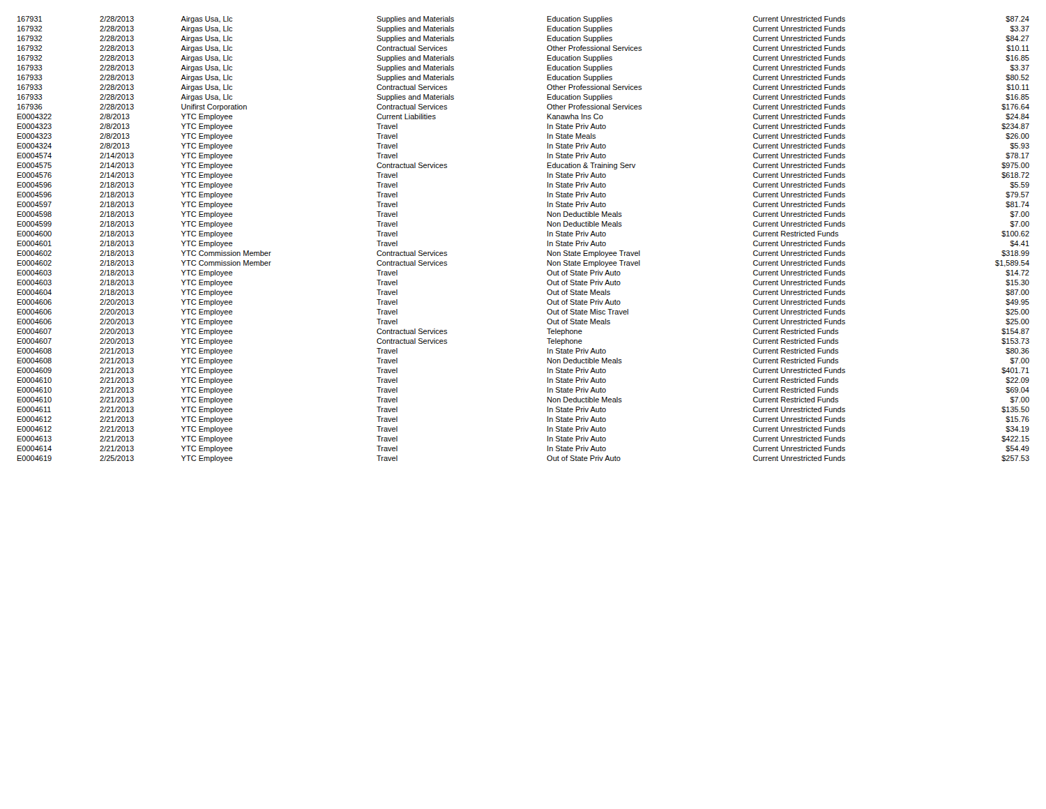| 167931 | 2/28/2013 | Airgas Usa, Llc | Supplies and Materials | Education Supplies | Current Unrestricted Funds | $87.24 |
| 167932 | 2/28/2013 | Airgas Usa, Llc | Supplies and Materials | Education Supplies | Current Unrestricted Funds | $3.37 |
| 167932 | 2/28/2013 | Airgas Usa, Llc | Supplies and Materials | Education Supplies | Current Unrestricted Funds | $84.27 |
| 167932 | 2/28/2013 | Airgas Usa, Llc | Contractual Services | Other Professional Services | Current Unrestricted Funds | $10.11 |
| 167932 | 2/28/2013 | Airgas Usa, Llc | Supplies and Materials | Education Supplies | Current Unrestricted Funds | $16.85 |
| 167933 | 2/28/2013 | Airgas Usa, Llc | Supplies and Materials | Education Supplies | Current Unrestricted Funds | $3.37 |
| 167933 | 2/28/2013 | Airgas Usa, Llc | Supplies and Materials | Education Supplies | Current Unrestricted Funds | $80.52 |
| 167933 | 2/28/2013 | Airgas Usa, Llc | Contractual Services | Other Professional Services | Current Unrestricted Funds | $10.11 |
| 167933 | 2/28/2013 | Airgas Usa, Llc | Supplies and Materials | Education Supplies | Current Unrestricted Funds | $16.85 |
| 167936 | 2/28/2013 | Unifirst Corporation | Contractual Services | Other Professional Services | Current Unrestricted Funds | $176.64 |
| E0004322 | 2/8/2013 | YTC Employee | Current Liabilities | Kanawha Ins Co | Current Unrestricted Funds | $24.84 |
| E0004323 | 2/8/2013 | YTC Employee | Travel | In State Priv Auto | Current Unrestricted Funds | $234.87 |
| E0004323 | 2/8/2013 | YTC Employee | Travel | In State Meals | Current Unrestricted Funds | $26.00 |
| E0004324 | 2/8/2013 | YTC Employee | Travel | In State Priv Auto | Current Unrestricted Funds | $5.93 |
| E0004574 | 2/14/2013 | YTC Employee | Travel | In State Priv Auto | Current Unrestricted Funds | $78.17 |
| E0004575 | 2/14/2013 | YTC Employee | Contractual Services | Education & Training Serv | Current Unrestricted Funds | $975.00 |
| E0004576 | 2/14/2013 | YTC Employee | Travel | In State Priv Auto | Current Unrestricted Funds | $618.72 |
| E0004596 | 2/18/2013 | YTC Employee | Travel | In State Priv Auto | Current Unrestricted Funds | $5.59 |
| E0004596 | 2/18/2013 | YTC Employee | Travel | In State Priv Auto | Current Unrestricted Funds | $79.57 |
| E0004597 | 2/18/2013 | YTC Employee | Travel | In State Priv Auto | Current Unrestricted Funds | $81.74 |
| E0004598 | 2/18/2013 | YTC Employee | Travel | Non Deductible Meals | Current Unrestricted Funds | $7.00 |
| E0004599 | 2/18/2013 | YTC Employee | Travel | Non Deductible Meals | Current Unrestricted Funds | $7.00 |
| E0004600 | 2/18/2013 | YTC Employee | Travel | In State Priv Auto | Current Restricted Funds | $100.62 |
| E0004601 | 2/18/2013 | YTC Employee | Travel | In State Priv Auto | Current Unrestricted Funds | $4.41 |
| E0004602 | 2/18/2013 | YTC Commission Member | Contractual Services | Non State Employee Travel | Current Unrestricted Funds | $318.99 |
| E0004602 | 2/18/2013 | YTC Commission Member | Contractual Services | Non State Employee Travel | Current Unrestricted Funds | $1,589.54 |
| E0004603 | 2/18/2013 | YTC Employee | Travel | Out of State Priv Auto | Current Unrestricted Funds | $14.72 |
| E0004603 | 2/18/2013 | YTC Employee | Travel | Out of State Priv Auto | Current Unrestricted Funds | $15.30 |
| E0004604 | 2/18/2013 | YTC Employee | Travel | Out of State Meals | Current Unrestricted Funds | $87.00 |
| E0004606 | 2/20/2013 | YTC Employee | Travel | Out of State Priv Auto | Current Unrestricted Funds | $49.95 |
| E0004606 | 2/20/2013 | YTC Employee | Travel | Out of State Misc Travel | Current Unrestricted Funds | $25.00 |
| E0004606 | 2/20/2013 | YTC Employee | Travel | Out of State Meals | Current Unrestricted Funds | $25.00 |
| E0004607 | 2/20/2013 | YTC Employee | Contractual Services | Telephone | Current Restricted Funds | $154.87 |
| E0004607 | 2/20/2013 | YTC Employee | Contractual Services | Telephone | Current Restricted Funds | $153.73 |
| E0004608 | 2/21/2013 | YTC Employee | Travel | In State Priv Auto | Current Restricted Funds | $80.36 |
| E0004608 | 2/21/2013 | YTC Employee | Travel | Non Deductible Meals | Current Restricted Funds | $7.00 |
| E0004609 | 2/21/2013 | YTC Employee | Travel | In State Priv Auto | Current Unrestricted Funds | $401.71 |
| E0004610 | 2/21/2013 | YTC Employee | Travel | In State Priv Auto | Current Restricted Funds | $22.09 |
| E0004610 | 2/21/2013 | YTC Employee | Travel | In State Priv Auto | Current Restricted Funds | $69.04 |
| E0004610 | 2/21/2013 | YTC Employee | Travel | Non Deductible Meals | Current Restricted Funds | $7.00 |
| E0004611 | 2/21/2013 | YTC Employee | Travel | In State Priv Auto | Current Unrestricted Funds | $135.50 |
| E0004612 | 2/21/2013 | YTC Employee | Travel | In State Priv Auto | Current Unrestricted Funds | $15.76 |
| E0004612 | 2/21/2013 | YTC Employee | Travel | In State Priv Auto | Current Unrestricted Funds | $34.19 |
| E0004613 | 2/21/2013 | YTC Employee | Travel | In State Priv Auto | Current Unrestricted Funds | $422.15 |
| E0004614 | 2/21/2013 | YTC Employee | Travel | In State Priv Auto | Current Unrestricted Funds | $54.49 |
| E0004619 | 2/25/2013 | YTC Employee | Travel | Out of State Priv Auto | Current Unrestricted Funds | $257.53 |